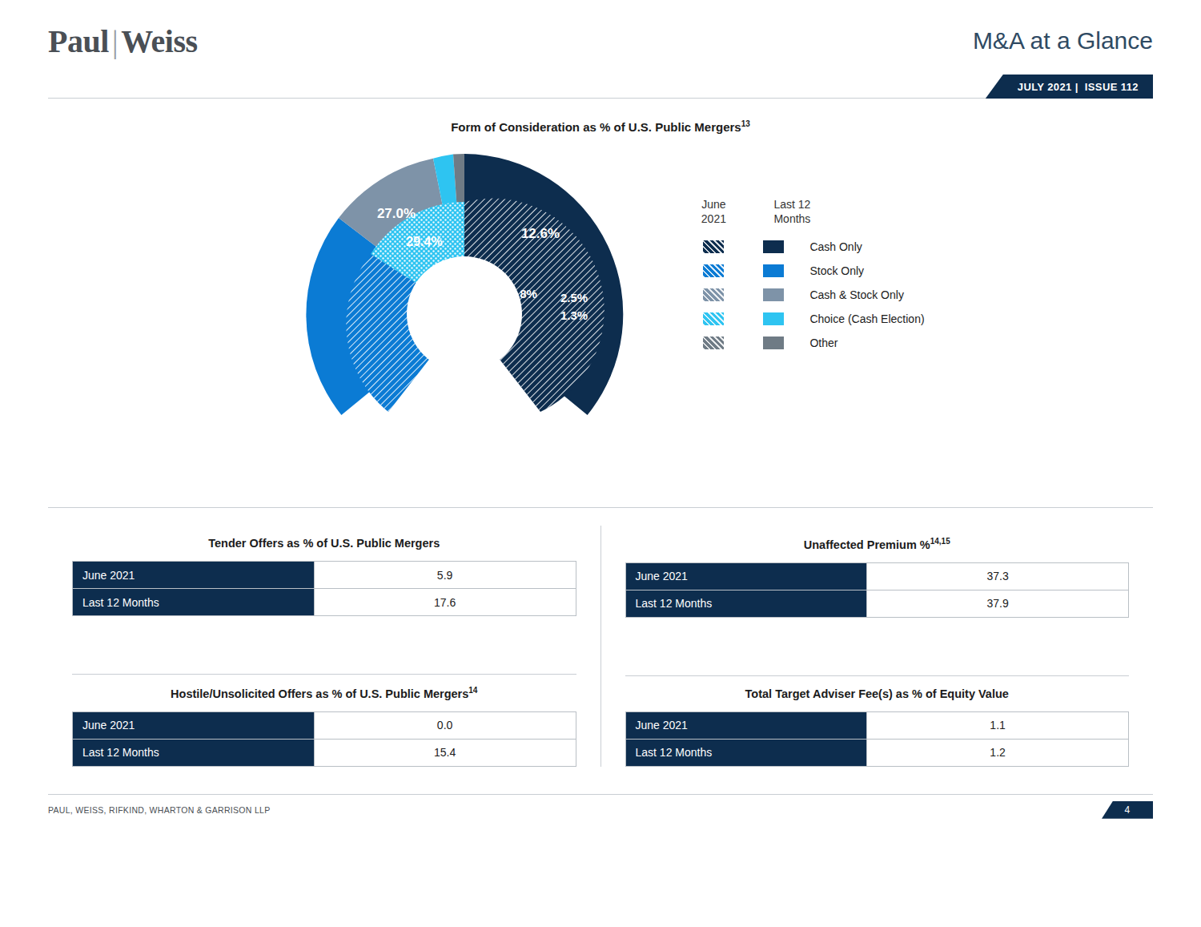Paul|Weiss
M&A at a Glance
JULY 2021 | ISSUE 112
Form of Consideration as % of U.S. Public Mergers13
27.0% 12.6% 2.5% 1.3% 56.6% 29.4% 11.8% 58.8%
June
2021
Last 12
Months
Cash Only
Stock Only
Cash & Stock Only
Choice (Cash Election)
Other
Tender Offers as % of U.S. Public Mergers
| June 2021 | 5.9 |
| Last 12 Months | 17.6 |
Hostile/Unsolicited Offers as % of U.S. Public Mergers14
| June 2021 | 0.0 |
| Last 12 Months | 15.4 |
Unaffected Premium %14,15
| June 2021 | 37.3 |
| Last 12 Months | 37.9 |
Total Target Adviser Fee(s) as % of Equity Value
| June 2021 | 1.1 |
| Last 12 Months | 1.2 |
PAUL, WEISS, RIFKIND, WHARTON & GARRISON LLP
4